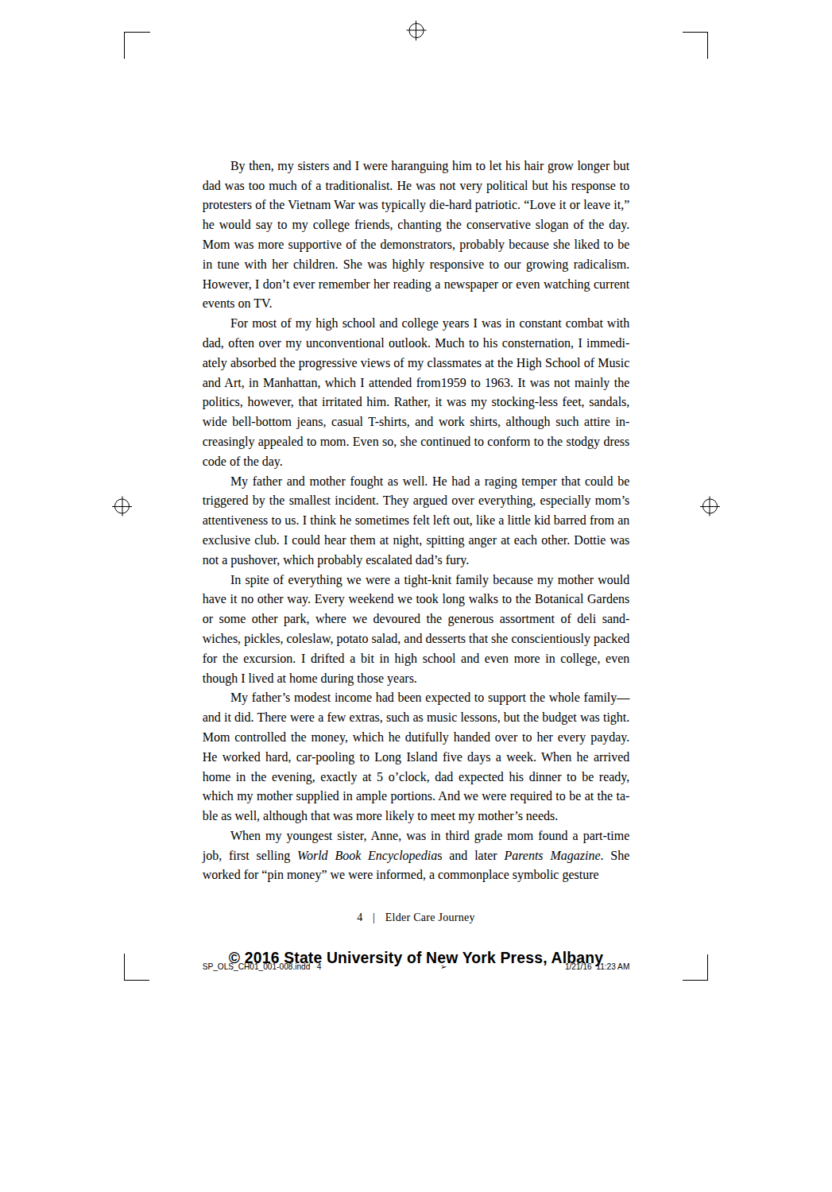By then, my sisters and I were haranguing him to let his hair grow longer but dad was too much of a traditionalist. He was not very political but his response to protesters of the Vietnam War was typically die-hard patriotic. “Love it or leave it,” he would say to my college friends, chanting the conservative slogan of the day. Mom was more supportive of the demonstrators, probably because she liked to be in tune with her children. She was highly responsive to our growing radicalism. However, I don’t ever remember her reading a newspaper or even watching current events on TV.
For most of my high school and college years I was in constant combat with dad, often over my unconventional outlook. Much to his consternation, I immediately absorbed the progressive views of my classmates at the High School of Music and Art, in Manhattan, which I attended from1959 to 1963. It was not mainly the politics, however, that irritated him. Rather, it was my stocking-less feet, sandals, wide bell-bottom jeans, casual T-shirts, and work shirts, although such attire increasingly appealed to mom. Even so, she continued to conform to the stodgy dress code of the day.
My father and mother fought as well. He had a raging temper that could be triggered by the smallest incident. They argued over everything, especially mom’s attentiveness to us. I think he sometimes felt left out, like a little kid barred from an exclusive club. I could hear them at night, spitting anger at each other. Dottie was not a pushover, which probably escalated dad’s fury.
In spite of everything we were a tight-knit family because my mother would have it no other way. Every weekend we took long walks to the Botanical Gardens or some other park, where we devoured the generous assortment of deli sandwiches, pickles, coleslaw, potato salad, and desserts that she conscientiously packed for the excursion. I drifted a bit in high school and even more in college, even though I lived at home during those years.
My father’s modest income had been expected to support the whole family—and it did. There were a few extras, such as music lessons, but the budget was tight. Mom controlled the money, which he dutifully handed over to her every payday. He worked hard, car-pooling to Long Island five days a week. When he arrived home in the evening, exactly at 5 o’clock, dad expected his dinner to be ready, which my mother supplied in ample portions. And we were required to be at the table as well, although that was more likely to meet my mother’s needs.
When my youngest sister, Anne, was in third grade mom found a part-time job, first selling World Book Encyclopedias and later Parents Magazine. She worked for “pin money” we were informed, a commonplace symbolic gesture
4|Elder Care Journey
© 2016 State University of New York Press, Albany
SP_OLS_CH01_001-008.indd 4 ➢ 1/21/16 11:23 AM